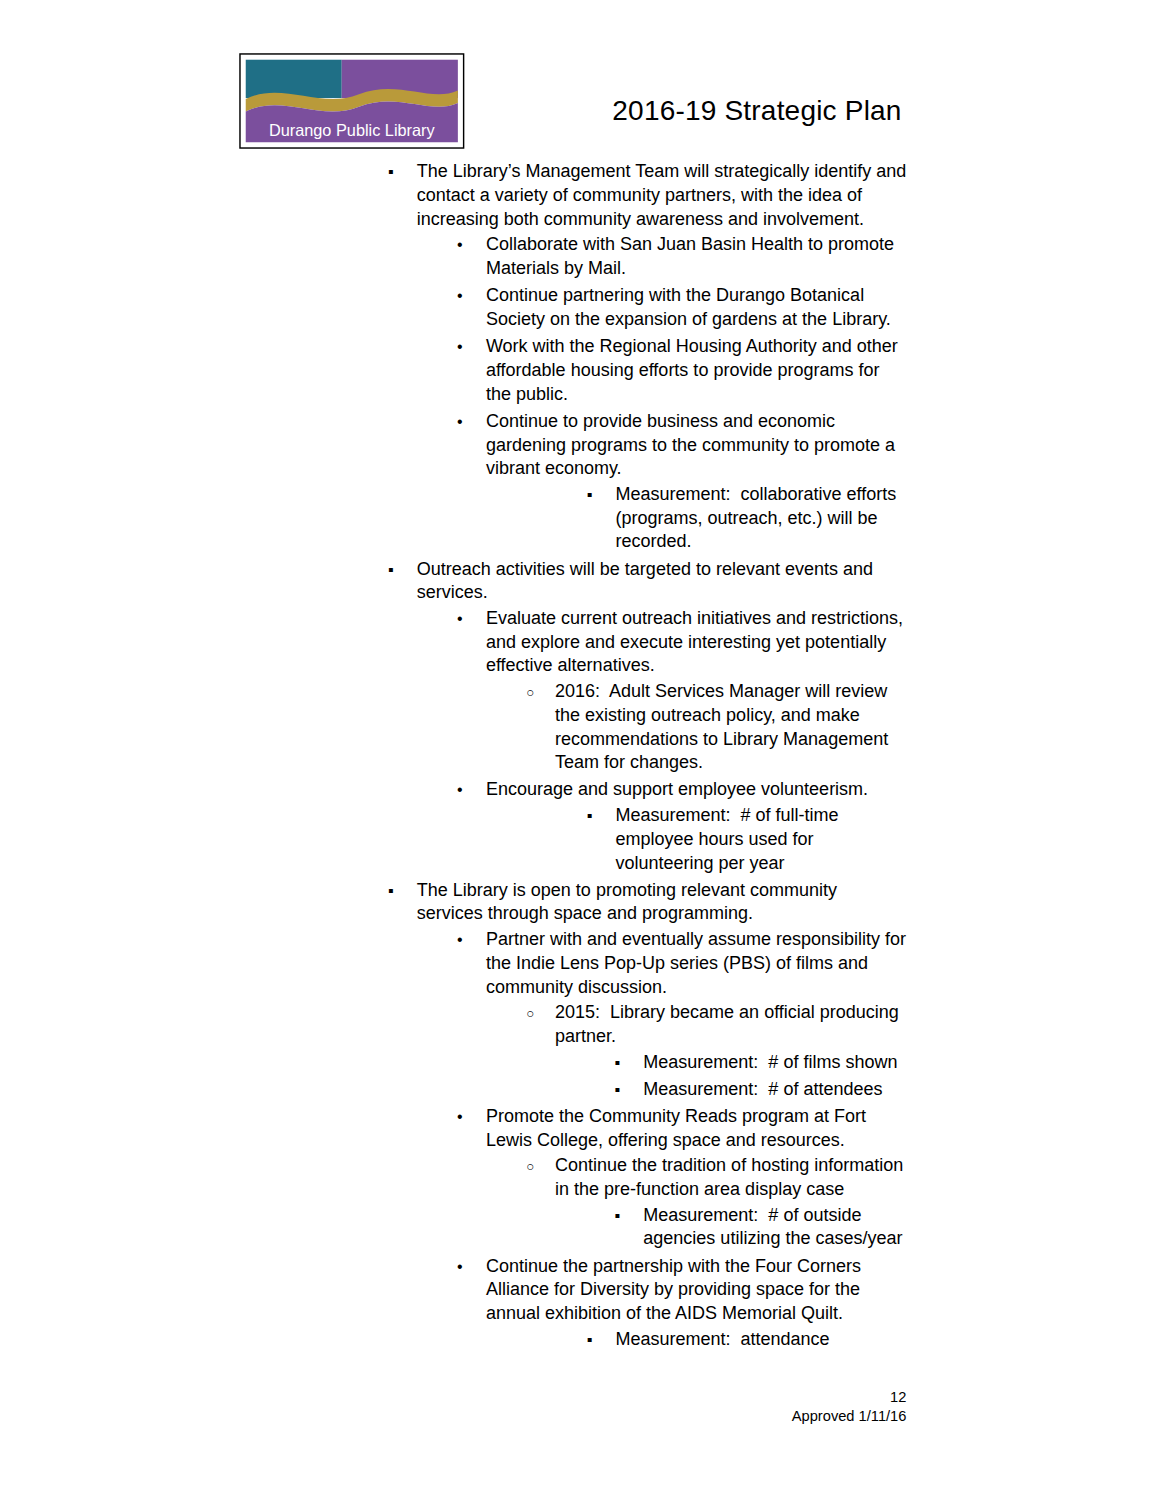Durango Public Library Durango Public Library
2016-19 Strategic Plan
The Library’s Management Team will strategically identify and contact a variety of community partners, with the idea of increasing both community awareness and involvement.
Collaborate with San Juan Basin Health to promote Materials by Mail.
Continue partnering with the Durango Botanical Society on the expansion of gardens at the Library.
Work with the Regional Housing Authority and other affordable housing efforts to provide programs for the public.
Continue to provide business and economic gardening programs to the community to promote a vibrant economy.
Measurement: collaborative efforts (programs, outreach, etc.) will be recorded.
Outreach activities will be targeted to relevant events and services.
Evaluate current outreach initiatives and restrictions, and explore and execute interesting yet potentially effective alternatives.
2016: Adult Services Manager will review the existing outreach policy, and make recommendations to Library Management Team for changes.
Encourage and support employee volunteerism.
Measurement: # of full-time employee hours used for volunteering per year
The Library is open to promoting relevant community services through space and programming.
Partner with and eventually assume responsibility for the Indie Lens Pop-Up series (PBS) of films and community discussion.
2015: Library became an official producing partner.
Measurement: # of films shown
Measurement: # of attendees
Promote the Community Reads program at Fort Lewis College, offering space and resources.
Continue the tradition of hosting information in the pre-function area display case
Measurement: # of outside agencies utilizing the cases/year
Continue the partnership with the Four Corners Alliance for Diversity by providing space for the annual exhibition of the AIDS Memorial Quilt.
Measurement: attendance
12
Approved 1/11/16